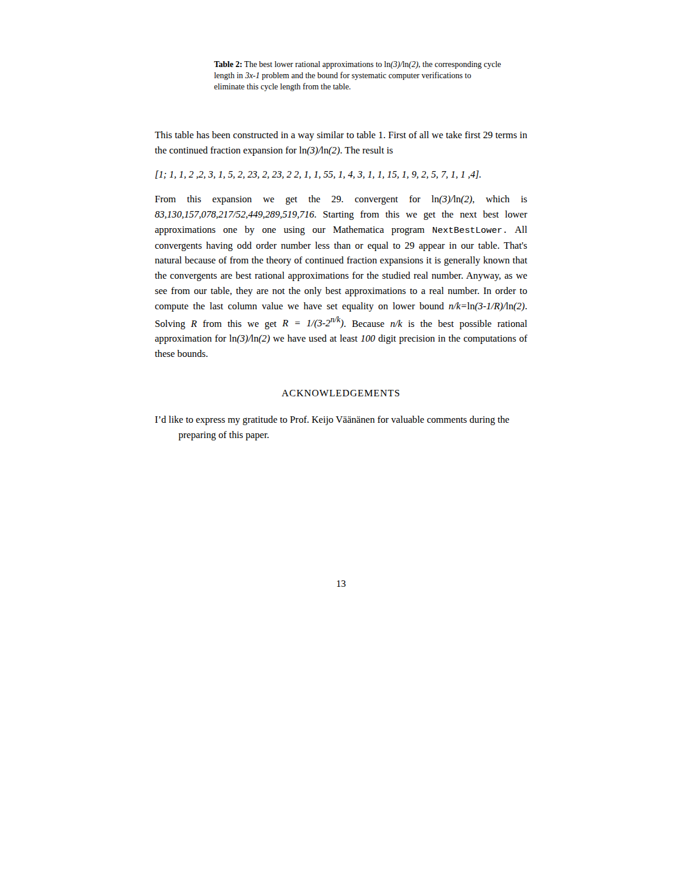Table 2: The best lower rational approximations to ln(3)/ln(2), the corresponding cycle length in 3x-1 problem and the bound for systematic computer verifications to eliminate this cycle length from the table.
This table has been constructed in a way similar to table 1. First of all we take first 29 terms in the continued fraction expansion for ln(3)/ln(2). The result is
[1; 1, 1, 2 ,2, 3, 1, 5, 2, 23, 2, 23, 2 2, 1, 1, 55, 1, 4, 3, 1, 1, 15, 1, 9, 2, 5, 7, 1, 1 ,4].
From this expansion we get the 29. convergent for ln(3)/ln(2), which is 83,130,157,078,217/52,449,289,519,716. Starting from this we get the next best lower approximations one by one using our Mathematica program NextBestLower. All convergents having odd order number less than or equal to 29 appear in our table. That's natural because of from the theory of continued fraction expansions it is generally known that the convergents are best rational approximations for the studied real number. Anyway, as we see from our table, they are not the only best approximations to a real number. In order to compute the last column value we have set equality on lower bound n/k=ln(3-1/R)/ln(2). Solving R from this we get R = 1/(3-2n/k). Because n/k is the best possible rational approximation for ln(3)/ln(2) we have used at least 100 digit precision in the computations of these bounds.
ACKNOWLEDGEMENTS
I’d like to express my gratitude to Prof. Keijo Väänänen for valuable comments during thepreparing of this paper.
13